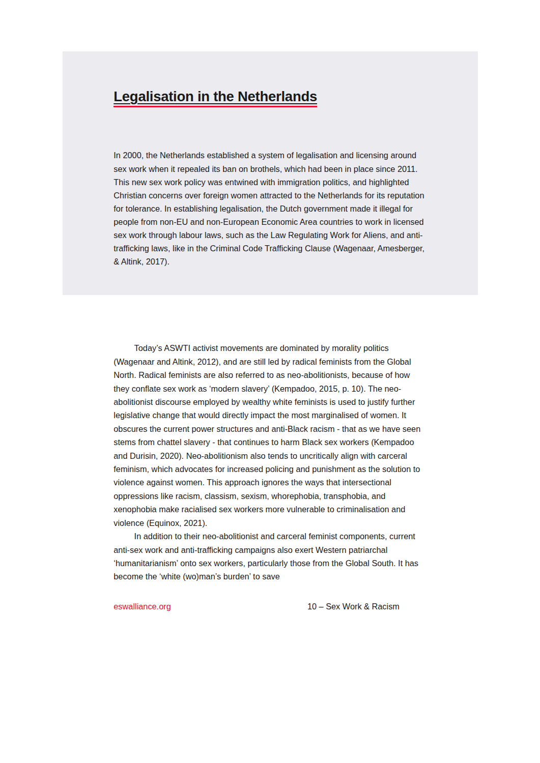Legalisation in the Netherlands
In 2000, the Netherlands established a system of legalisation and licensing around sex work when it repealed its ban on brothels, which had been in place since 2011. This new sex work policy was entwined with immigration politics, and highlighted Christian concerns over foreign women attracted to the Netherlands for its reputation for tolerance. In establishing legalisation, the Dutch government made it illegal for people from non-EU and non-European Economic Area countries to work in licensed sex work through labour laws, such as the Law Regulating Work for Aliens, and anti-trafficking laws, like in the Criminal Code Trafficking Clause (Wagenaar, Amesberger, & Altink, 2017).
Today’s ASWTI activist movements are dominated by morality politics (Wagenaar and Altink, 2012), and are still led by radical feminists from the Global North. Radical feminists are also referred to as neo-abolitionists, because of how they conflate sex work as ‘modern slavery’ (Kempadoo, 2015, p. 10). The neo-abolitionist discourse employed by wealthy white feminists is used to justify further legislative change that would directly impact the most marginalised of women. It obscures the current power structures and anti-Black racism - that as we have seen stems from chattel slavery - that continues to harm Black sex workers (Kempadoo and Durisin, 2020). Neo-abolitionism also tends to uncritically align with carceral feminism, which advocates for increased policing and punishment as the solution to violence against women. This approach ignores the ways that intersectional oppressions like racism, classism, sexism, whorephobia, transphobia, and xenophobia make racialised sex workers more vulnerable to criminalisation and violence (Equinox, 2021).
In addition to their neo-abolitionist and carceral feminist components, current anti-sex work and anti-trafficking campaigns also exert Western patriarchal ‘humanitarianism’ onto sex workers, particularly those from the Global South. It has become the ‘white (wo)man’s burden’ to save
eswalliance.org 10 – Sex Work & Racism